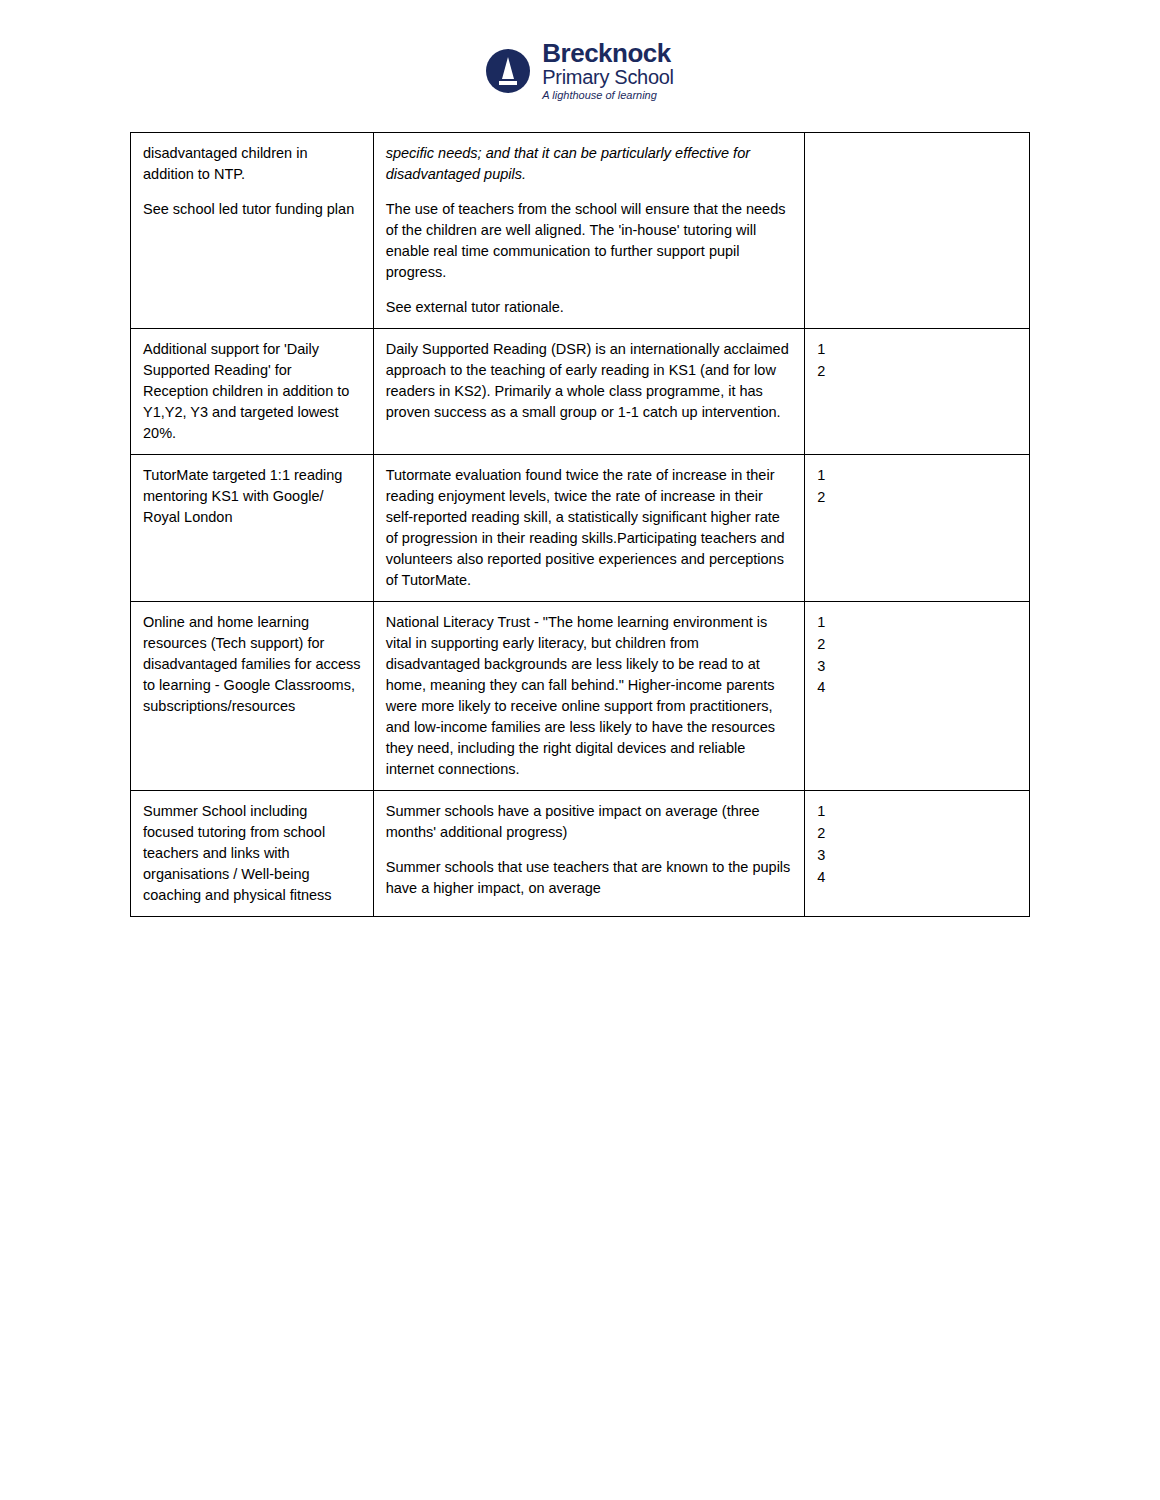Brecknock
Primary School
A lighthouse of learning
| disadvantaged children in addition to NTP. See school led tutor funding plan | specific needs; and that it can be particularly effective for disadvantaged pupils. The use of teachers from the school will ensure that the needs of the children are well aligned. The 'in-house' tutoring will enable real time communication to further support pupil progress. See external tutor rationale. | |
| Additional support for 'Daily Supported Reading' for Reception children in addition to Y1,Y2, Y3 and targeted lowest 20%. | Daily Supported Reading (DSR) is an internationally acclaimed approach to the teaching of early reading in KS1 (and for low readers in KS2). Primarily a whole class programme, it has proven success as a small group or 1-1 catch up intervention. | 1 2 |
| TutorMate targeted 1:1 reading mentoring KS1 with Google/ Royal London | Tutormate evaluation found twice the rate of increase in their reading enjoyment levels, twice the rate of increase in their self-reported reading skill, a statistically significant higher rate of progression in their reading skills.Participating teachers and volunteers also reported positive experiences and perceptions of TutorMate. | 1 2 |
| Online and home learning resources (Tech support) for disadvantaged families for access to learning - Google Classrooms, subscriptions/resources | National Literacy Trust - "The home learning environment is vital in supporting early literacy, but children from disadvantaged backgrounds are less likely to be read to at home, meaning they can fall behind." Higher-income parents were more likely to receive online support from practitioners, and low-income families are less likely to have the resources they need, including the right digital devices and reliable internet connections. | 1 2 3 4 |
| Summer School including focused tutoring from school teachers and links with organisations / Well-being coaching and physical fitness | Summer schools have a positive impact on average (three months' additional progress) Summer schools that use teachers that are known to the pupils have a higher impact, on average | 1 2 3 4 |